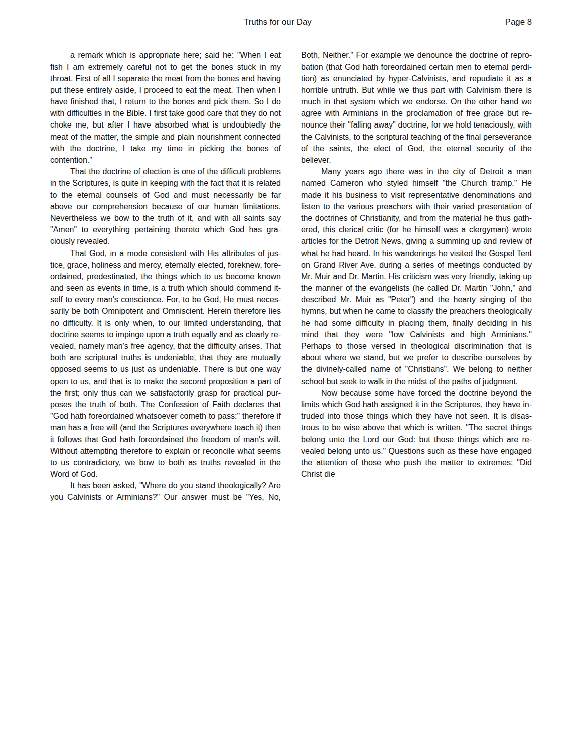Truths for our Day Page 8
a remark which is appropriate here; said he: "When I eat fish I am extremely careful not to get the bones stuck in my throat. First of all I separate the meat from the bones and having put these entirely aside, I proceed to eat the meat. Then when I have finished that, I return to the bones and pick them. So I do with difficulties in the Bible. I first take good care that they do not choke me, but after I have absorbed what is undoubtedly the meat of the matter, the simple and plain nourishment connected with the doctrine, I take my time in picking the bones of contention."
That the doctrine of election is one of the difficult problems in the Scriptures, is quite in keeping with the fact that it is related to the eternal counsels of God and must necessarily be far above our comprehension because of our human limitations. Nevertheless we bow to the truth of it, and with all saints say "Amen" to everything pertaining thereto which God has graciously revealed.
That God, in a mode consistent with His attributes of justice, grace, holiness and mercy, eternally elected, foreknew, foreordained, predestinated, the things which to us become known and seen as events in time, is a truth which should commend itself to every man's conscience. For, to be God, He must necessarily be both Omnipotent and Omniscient. Herein therefore lies no difficulty. It is only when, to our limited understanding, that doctrine seems to impinge upon a truth equally and as clearly revealed, namely man's free agency, that the difficulty arises. That both are scriptural truths is undeniable, that they are mutually opposed seems to us just as undeniable. There is but one way open to us, and that is to make the second proposition a part of the first; only thus can we satisfactorily grasp for practical purposes the truth of both. The Confession of Faith declares that "God hath foreordained whatsoever cometh to pass:" therefore if man has a free will (and the Scriptures everywhere teach it) then it follows that God hath foreordained the freedom of man's will. Without attempting therefore to explain or reconcile what seems to us contradictory, we bow to both as truths revealed in the Word of God.
It has been asked, "Where do you stand theologically? Are you Calvinists or Arminians?" Our answer must be "Yes, No, Both, Neither." For example we denounce the doctrine of reprobation (that God hath foreordained certain men to eternal perdition) as enunciated by hyper-Calvinists, and repudiate it as a horrible untruth. But while we thus part with Calvinism there is much in that system which we endorse. On the other hand we agree with Arminians in the proclamation of free grace but renounce their "falling away" doctrine, for we hold tenaciously, with the Calvinists, to the scriptural teaching of the final perseverance of the saints, the elect of God, the eternal security of the believer.
Many years ago there was in the city of Detroit a man named Cameron who styled himself "the Church tramp." He made it his business to visit representative denominations and listen to the various preachers with their varied presentation of the doctrines of Christianity, and from the material he thus gathered, this clerical critic (for he himself was a clergyman) wrote articles for the Detroit News, giving a summing up and review of what he had heard. In his wanderings he visited the Gospel Tent on Grand River Ave. during a series of meetings conducted by Mr. Muir and Dr. Martin. His criticism was very friendly, taking up the manner of the evangelists (he called Dr. Martin "John," and described Mr. Muir as "Peter") and the hearty singing of the hymns, but when he came to classify the preachers theologically he had some difficulty in placing them, finally deciding in his mind that they were "low Calvinists and high Arminians." Perhaps to those versed in theological discrimination that is about where we stand, but we prefer to describe ourselves by the divinely-called name of "Christians". We belong to neither school but seek to walk in the midst of the paths of judgment.
Now because some have forced the doctrine beyond the limits which God hath assigned it in the Scriptures, they have intruded into those things which they have not seen. It is disastrous to be wise above that which is written. "The secret things belong unto the Lord our God: but those things which are revealed belong unto us." Questions such as these have engaged the attention of those who push the matter to extremes: "Did Christ die